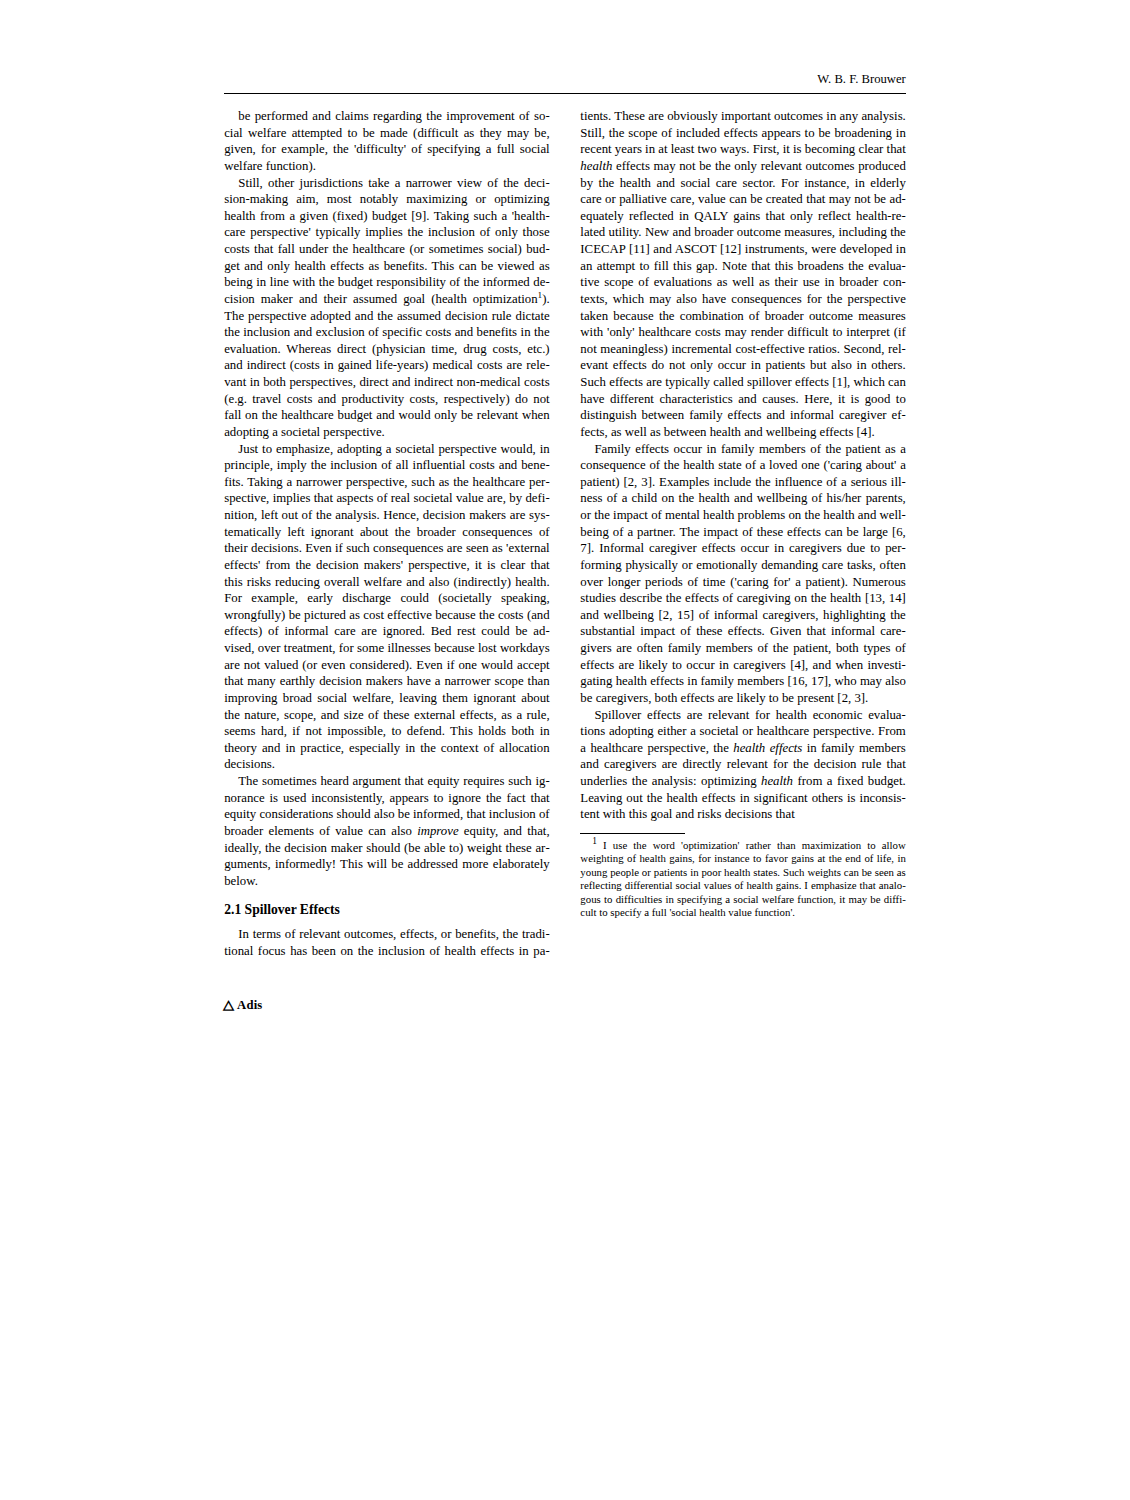W. B. F. Brouwer
be performed and claims regarding the improvement of social welfare attempted to be made (difficult as they may be, given, for example, the 'difficulty' of specifying a full social welfare function).
Still, other jurisdictions take a narrower view of the decision-making aim, most notably maximizing or optimizing health from a given (fixed) budget [9]. Taking such a 'healthcare perspective' typically implies the inclusion of only those costs that fall under the healthcare (or sometimes social) budget and only health effects as benefits. This can be viewed as being in line with the budget responsibility of the informed decision maker and their assumed goal (health optimization1). The perspective adopted and the assumed decision rule dictate the inclusion and exclusion of specific costs and benefits in the evaluation. Whereas direct (physician time, drug costs, etc.) and indirect (costs in gained life-years) medical costs are relevant in both perspectives, direct and indirect non-medical costs (e.g. travel costs and productivity costs, respectively) do not fall on the healthcare budget and would only be relevant when adopting a societal perspective.
Just to emphasize, adopting a societal perspective would, in principle, imply the inclusion of all influential costs and benefits. Taking a narrower perspective, such as the healthcare perspective, implies that aspects of real societal value are, by definition, left out of the analysis. Hence, decision makers are systematically left ignorant about the broader consequences of their decisions. Even if such consequences are seen as 'external effects' from the decision makers' perspective, it is clear that this risks reducing overall welfare and also (indirectly) health. For example, early discharge could (societally speaking, wrongfully) be pictured as cost effective because the costs (and effects) of informal care are ignored. Bed rest could be advised, over treatment, for some illnesses because lost workdays are not valued (or even considered). Even if one would accept that many earthly decision makers have a narrower scope than improving broad social welfare, leaving them ignorant about the nature, scope, and size of these external effects, as a rule, seems hard, if not impossible, to defend. This holds both in theory and in practice, especially in the context of allocation decisions.
The sometimes heard argument that equity requires such ignorance is used inconsistently, appears to ignore the fact that equity considerations should also be informed, that inclusion of broader elements of value can also improve equity, and that, ideally, the decision maker should (be able to) weight these arguments, informedly! This will be addressed more elaborately below.
2.1 Spillover Effects
In terms of relevant outcomes, effects, or benefits, the traditional focus has been on the inclusion of health effects in patients. These are obviously important outcomes in any analysis. Still, the scope of included effects appears to be broadening in recent years in at least two ways. First, it is becoming clear that health effects may not be the only relevant outcomes produced by the health and social care sector. For instance, in elderly care or palliative care, value can be created that may not be adequately reflected in QALY gains that only reflect health-related utility. New and broader outcome measures, including the ICECAP [11] and ASCOT [12] instruments, were developed in an attempt to fill this gap. Note that this broadens the evaluative scope of evaluations as well as their use in broader contexts, which may also have consequences for the perspective taken because the combination of broader outcome measures with 'only' healthcare costs may render difficult to interpret (if not meaningless) incremental cost-effective ratios. Second, relevant effects do not only occur in patients but also in others. Such effects are typically called spillover effects [1], which can have different characteristics and causes. Here, it is good to distinguish between family effects and informal caregiver effects, as well as between health and wellbeing effects [4].
Family effects occur in family members of the patient as a consequence of the health state of a loved one ('caring about' a patient) [2, 3]. Examples include the influence of a serious illness of a child on the health and wellbeing of his/her parents, or the impact of mental health problems on the health and wellbeing of a partner. The impact of these effects can be large [6, 7]. Informal caregiver effects occur in caregivers due to performing physically or emotionally demanding care tasks, often over longer periods of time ('caring for' a patient). Numerous studies describe the effects of caregiving on the health [13, 14] and wellbeing [2, 15] of informal caregivers, highlighting the substantial impact of these effects. Given that informal caregivers are often family members of the patient, both types of effects are likely to occur in caregivers [4], and when investigating health effects in family members [16, 17], who may also be caregivers, both effects are likely to be present [2, 3].
Spillover effects are relevant for health economic evaluations adopting either a societal or healthcare perspective. From a healthcare perspective, the health effects in family members and caregivers are directly relevant for the decision rule that underlies the analysis: optimizing health from a fixed budget. Leaving out the health effects in significant others is inconsistent with this goal and risks decisions that
1 I use the word 'optimization' rather than maximization to allow weighting of health gains, for instance to favor gains at the end of life, in young people or patients in poor health states. Such weights can be seen as reflecting differential social values of health gains. I emphasize that analogous to difficulties in specifying a social welfare function, it may be difficult to specify a full 'social health value function'.
△ Adis